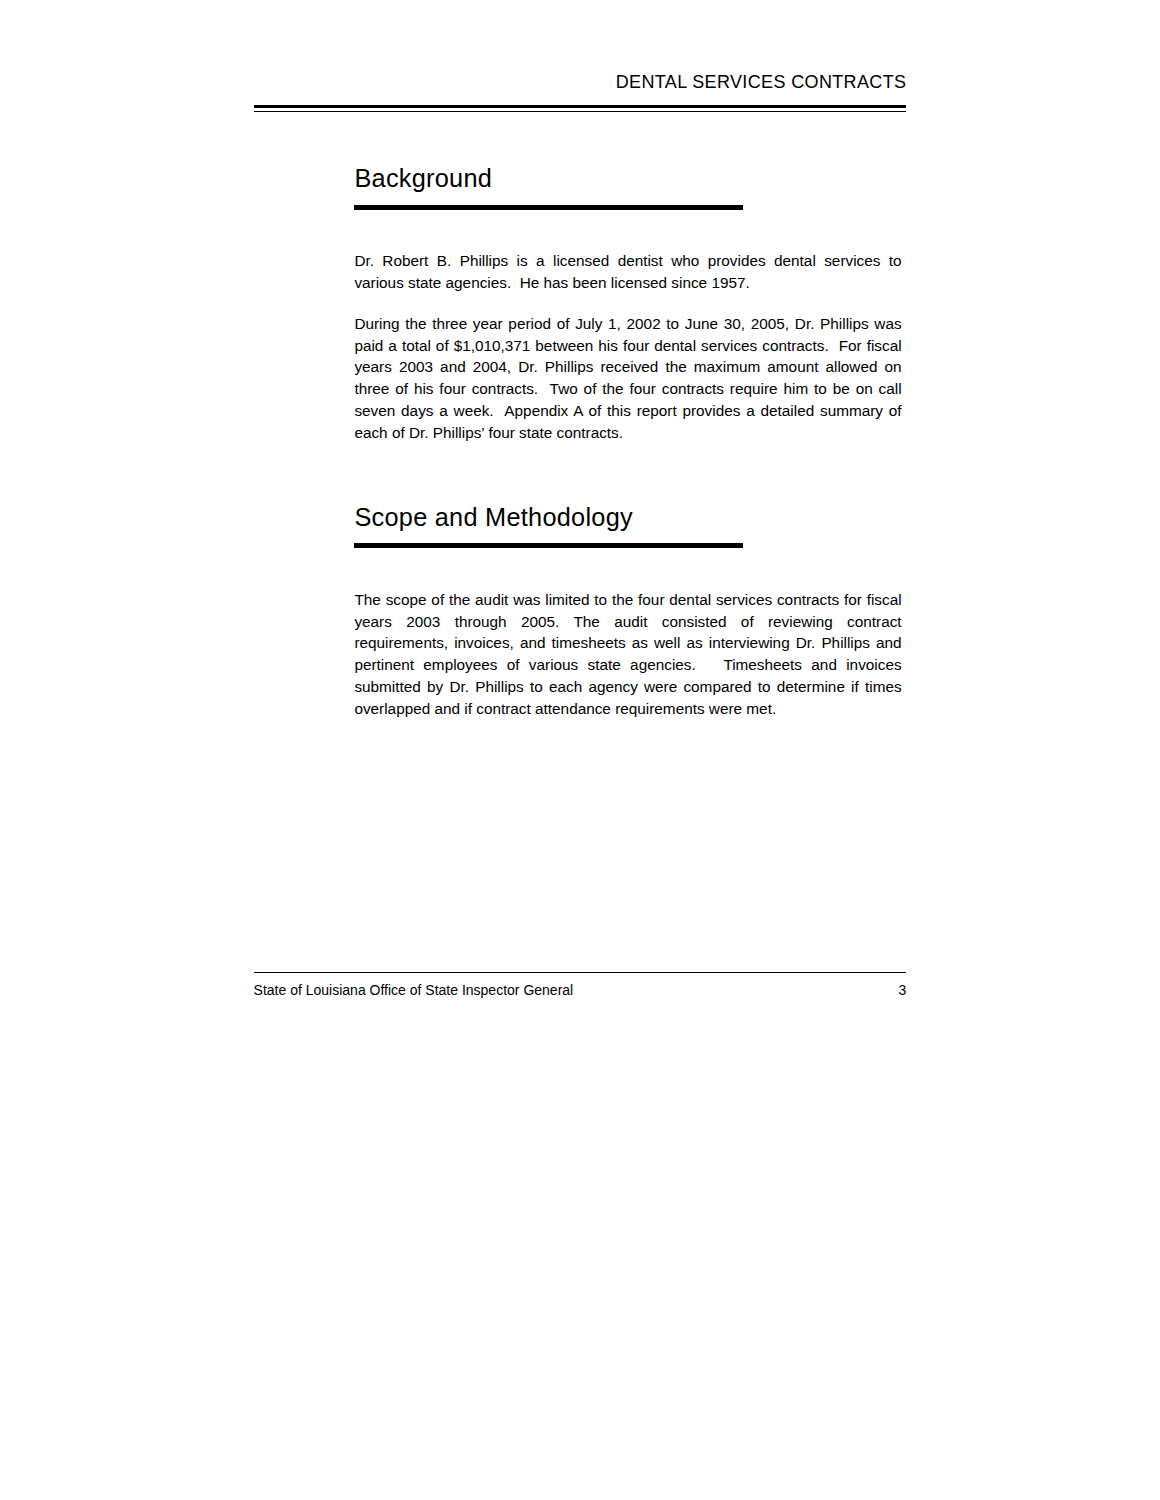DENTAL SERVICES CONTRACTS
Background
Dr. Robert B. Phillips is a licensed dentist who provides dental services to various state agencies. He has been licensed since 1957.
During the three year period of July 1, 2002 to June 30, 2005, Dr. Phillips was paid a total of $1,010,371 between his four dental services contracts. For fiscal years 2003 and 2004, Dr. Phillips received the maximum amount allowed on three of his four contracts. Two of the four contracts require him to be on call seven days a week. Appendix A of this report provides a detailed summary of each of Dr. Phillips’ four state contracts.
Scope and Methodology
The scope of the audit was limited to the four dental services contracts for fiscal years 2003 through 2005. The audit consisted of reviewing contract requirements, invoices, and timesheets as well as interviewing Dr. Phillips and pertinent employees of various state agencies. Timesheets and invoices submitted by Dr. Phillips to each agency were compared to determine if times overlapped and if contract attendance requirements were met.
State of Louisiana Office of State Inspector General 3